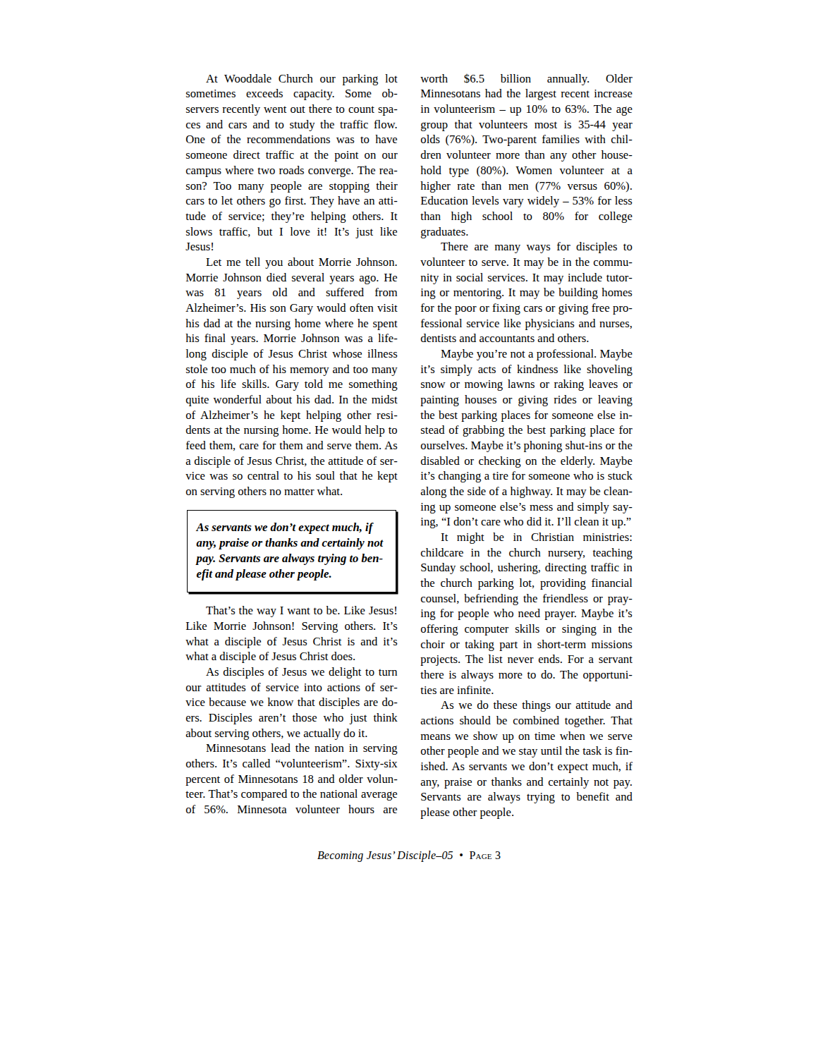At Wooddale Church our parking lot sometimes exceeds capacity. Some observers recently went out there to count spaces and cars and to study the traffic flow. One of the recommendations was to have someone direct traffic at the point on our campus where two roads converge. The reason? Too many people are stopping their cars to let others go first. They have an attitude of service; they’re helping others. It slows traffic, but I love it! It’s just like Jesus!
Let me tell you about Morrie Johnson. Morrie Johnson died several years ago. He was 81 years old and suffered from Alzheimer’s. His son Gary would often visit his dad at the nursing home where he spent his final years. Morrie Johnson was a lifelong disciple of Jesus Christ whose illness stole too much of his memory and too many of his life skills. Gary told me something quite wonderful about his dad. In the midst of Alzheimer’s he kept helping other residents at the nursing home. He would help to feed them, care for them and serve them. As a disciple of Jesus Christ, the attitude of service was so central to his soul that he kept on serving others no matter what.
As servants we don’t expect much, if any, praise or thanks and certainly not pay. Servants are always trying to benefit and please other people.
That’s the way I want to be. Like Jesus! Like Morrie Johnson! Serving others. It’s what a disciple of Jesus Christ is and it’s what a disciple of Jesus Christ does.
As disciples of Jesus we delight to turn our attitudes of service into actions of service because we know that disciples are doers. Disciples aren’t those who just think about serving others, we actually do it.
Minnesotans lead the nation in serving others. It’s called “volunteerism”. Sixty-six percent of Minnesotans 18 and older volunteer. That’s compared to the national average of 56%. Minnesota volunteer hours are worth $6.5 billion annually. Older Minnesotans had the largest recent increase in volunteerism – up 10% to 63%. The age group that volunteers most is 35-44 year olds (76%). Two-parent families with children volunteer more than any other household type (80%). Women volunteer at a higher rate than men (77% versus 60%). Education levels vary widely – 53% for less than high school to 80% for college graduates.
There are many ways for disciples to volunteer to serve. It may be in the community in social services. It may include tutoring or mentoring. It may be building homes for the poor or fixing cars or giving free professional service like physicians and nurses, dentists and accountants and others.
Maybe you’re not a professional. Maybe it’s simply acts of kindness like shoveling snow or mowing lawns or raking leaves or painting houses or giving rides or leaving the best parking places for someone else instead of grabbing the best parking place for ourselves. Maybe it’s phoning shut-ins or the disabled or checking on the elderly. Maybe it’s changing a tire for someone who is stuck along the side of a highway. It may be cleaning up someone else’s mess and simply saying, “I don’t care who did it. I’ll clean it up.”
It might be in Christian ministries: childcare in the church nursery, teaching Sunday school, ushering, directing traffic in the church parking lot, providing financial counsel, befriending the friendless or praying for people who need prayer. Maybe it’s offering computer skills or singing in the choir or taking part in short-term missions projects. The list never ends. For a servant there is always more to do. The opportunities are infinite.
As we do these things our attitude and actions should be combined together. That means we show up on time when we serve other people and we stay until the task is finished. As servants we don’t expect much, if any, praise or thanks and certainly not pay. Servants are always trying to benefit and please other people.
Becoming Jesus’ Disciple–05 • Page 3